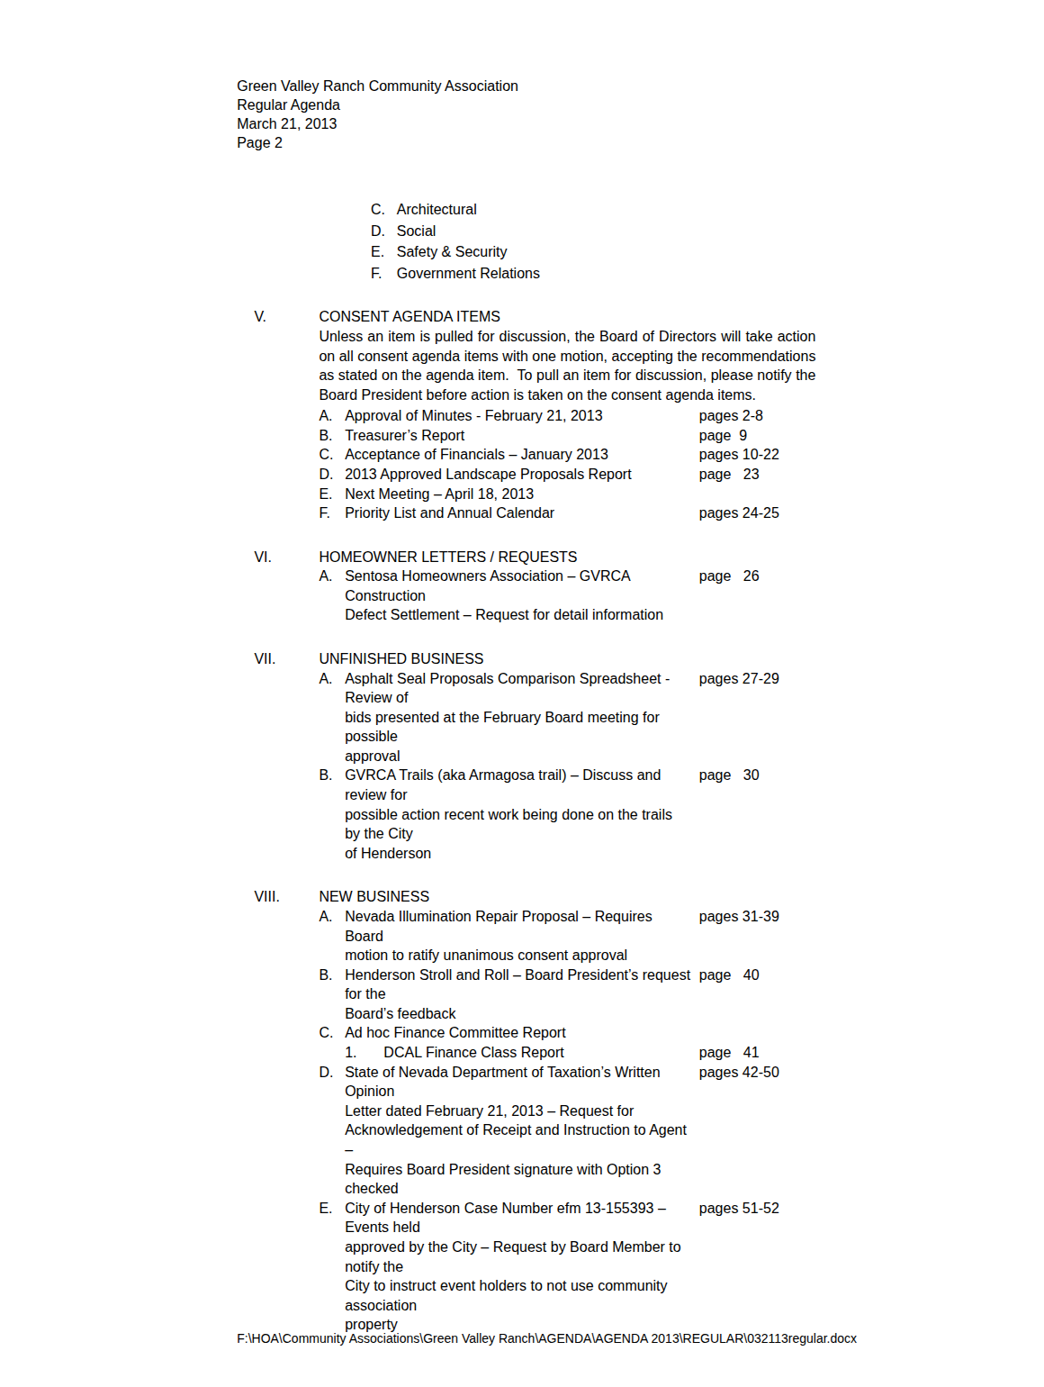Green Valley Ranch Community Association
Regular Agenda
March 21, 2013
Page 2
C.
Architectural
D.
Social
E.
Safety & Security
F.
Government Relations
V.
CONSENT AGENDA ITEMS
Unless an item is pulled for discussion, the Board of Directors will take action on all consent agenda items with one motion, accepting the recommendations as stated on the agenda item. To pull an item for discussion, please notify the Board President before action is taken on the consent agenda items.
A.
Approval of Minutes - February 21, 2013
pages 2-8
B.
Treasurer’s Report
page 9
C.
Acceptance of Financials – January 2013
pages 10-22
D.
2013 Approved Landscape Proposals Report
page 23
E.
Next Meeting – April 18, 2013
F.
Priority List and Annual Calendar
pages 24-25
VI.
HOMEOWNER LETTERS / REQUESTS
A.
Sentosa Homeowners Association – GVRCA Construction
Defect Settlement – Request for detail information
page 26
VII.
UNFINISHED BUSINESS
A.
Asphalt Seal Proposals Comparison Spreadsheet - Review of
bids presented at the February Board meeting for possible
approval
pages 27-29
B.
GVRCA Trails (aka Armagosa trail) – Discuss and review for
possible action recent work being done on the trails by the City
of Henderson
page 30
VIII.
NEW BUSINESS
A.
Nevada Illumination Repair Proposal – Requires Board
motion to ratify unanimous consent approval
pages 31-39
B.
Henderson Stroll and Roll – Board President’s request for the
Board’s feedback
page 40
C.
Ad hoc Finance Committee Report
1.
DCAL Finance Class Report
page 41
D.
State of Nevada Department of Taxation’s Written Opinion
Letter dated February 21, 2013 – Request for
Acknowledgement of Receipt and Instruction to Agent –
Requires Board President signature with Option 3 checked
pages 42-50
E.
City of Henderson Case Number efm 13-155393 – Events held
approved by the City – Request by Board Member to notify the
City to instruct event holders to not use community association
property
pages 51-52
F:\HOA\Community Associations\Green Valley Ranch\AGENDA\AGENDA 2013\REGULAR\032113regular.docx